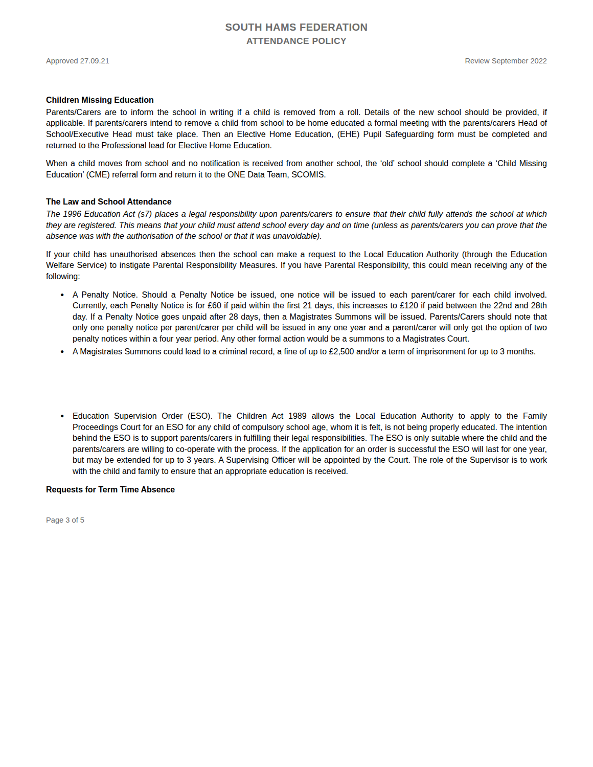SOUTH HAMS FEDERATION
ATTENDANCE POLICY
Approved 27.09.21 Review September 2022
Children Missing Education
Parents/Carers are to inform the school in writing if a child is removed from a roll. Details of the new school should be provided, if applicable. If parents/carers intend to remove a child from school to be home educated a formal meeting with the parents/carers Head of School/Executive Head must take place. Then an Elective Home Education, (EHE) Pupil Safeguarding form must be completed and returned to the Professional lead for Elective Home Education.
When a child moves from school and no notification is received from another school, the ‘old’ school should complete a ‘Child Missing Education’ (CME) referral form and return it to the ONE Data Team, SCOMIS.
The Law and School Attendance
The 1996 Education Act (s7) places a legal responsibility upon parents/carers to ensure that their child fully attends the school at which they are registered. This means that your child must attend school every day and on time (unless as parents/carers you can prove that the absence was with the authorisation of the school or that it was unavoidable).
If your child has unauthorised absences then the school can make a request to the Local Education Authority (through the Education Welfare Service) to instigate Parental Responsibility Measures. If you have Parental Responsibility, this could mean receiving any of the following:
A Penalty Notice. Should a Penalty Notice be issued, one notice will be issued to each parent/carer for each child involved. Currently, each Penalty Notice is for £60 if paid within the first 21 days, this increases to £120 if paid between the 22nd and 28th day. If a Penalty Notice goes unpaid after 28 days, then a Magistrates Summons will be issued. Parents/Carers should note that only one penalty notice per parent/carer per child will be issued in any one year and a parent/carer will only get the option of two penalty notices within a four year period. Any other formal action would be a summons to a Magistrates Court.
A Magistrates Summons could lead to a criminal record, a fine of up to £2,500 and/or a term of imprisonment for up to 3 months.
Education Supervision Order (ESO). The Children Act 1989 allows the Local Education Authority to apply to the Family Proceedings Court for an ESO for any child of compulsory school age, whom it is felt, is not being properly educated. The intention behind the ESO is to support parents/carers in fulfilling their legal responsibilities. The ESO is only suitable where the child and the parents/carers are willing to co-operate with the process. If the application for an order is successful the ESO will last for one year, but may be extended for up to 3 years. A Supervising Officer will be appointed by the Court. The role of the Supervisor is to work with the child and family to ensure that an appropriate education is received.
Requests for Term Time Absence
Page 3 of 5